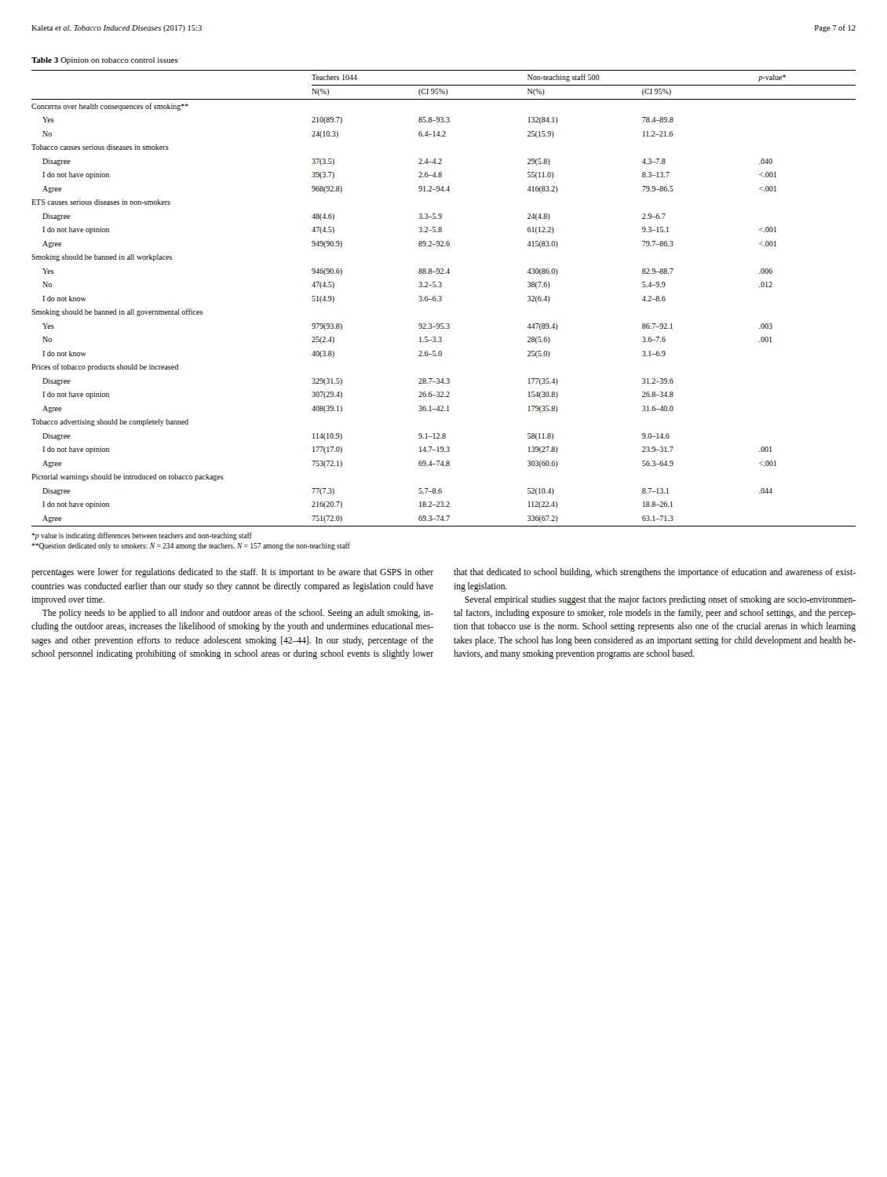Kaleta et al. Tobacco Induced Diseases (2017) 15:3
Page 7 of 12
Table 3 Opinion on tobacco control issues
| | Teachers 1044 | Non-teaching staff 500 | p -value* |
| --- | --- | --- | --- |
| | N(%) | (CI 95%) | N(%) | (CI 95%) | |
| Concerns over health consequences of smoking** |
| Yes | 210(89.7) | 85.8–93.3 | 132(84.1) | 78.4–89.8 | |
| No | 24(10.3) | 6.4–14.2 | 25(15.9) | 11.2–21.6 | |
| Tobacco causes serious diseases in smokers |
| Disagree | 37(3.5) | 2.4–4.2 | 29(5.8) | 4.3–7.8 | .040 |
| I do not have opinion | 39(3.7) | 2.6–4.8 | 55(11.0) | 8.3–13.7 | <.001 |
| Agree | 968(92.8) | 91.2–94.4 | 416(83.2) | 79.9–86.5 | <.001 |
| ETS causes serious diseases in non-smokers |
| Disagree | 48(4.6) | 3.3–5.9 | 24(4.8) | 2.9–6.7 | |
| I do not have opinion | 47(4.5) | 3.2–5.8 | 61(12.2) | 9.3–15.1 | <.001 |
| Agree | 949(90.9) | 89.2–92.6 | 415(83.0) | 79.7–86.3 | <.001 |
| Smoking should be banned in all workplaces |
| Yes | 946(90.6) | 88.8–92.4 | 430(86.0) | 82.9–88.7 | .006 |
| No | 47(4.5) | 3.2–5.3 | 38(7.6) | 5.4–9.9 | .012 |
| I do not know | 51(4.9) | 3.6–6.3 | 32(6.4) | 4.2–8.6 | |
| Smoking should be banned in all governmental offices |
| Yes | 979(93.8) | 92.3–95.3 | 447(89.4) | 86.7–92.1 | .003 |
| No | 25(2.4) | 1.5–3.3 | 28(5.6) | 3.6–7.6 | .001 |
| I do not know | 40(3.8) | 2.6–5.0 | 25(5.0) | 3.1–6.9 | |
| Prices of tobacco products should be increased |
| Disagree | 329(31.5) | 28.7–34.3 | 177(35.4) | 31.2–39.6 | |
| I do not have opinion | 307(29.4) | 26.6–32.2 | 154(30.8) | 26.8–34.8 | |
| Agree | 408(39.1) | 36.1–42.1 | 179(35.8) | 31.6–40.0 | |
| Tobacco advertising should be completely banned |
| Disagree | 114(10.9) | 9.1–12.8 | 58(11.8) | 9.0–14.6 | |
| I do not have opinion | 177(17.0) | 14.7–19.3 | 139(27.8) | 23.9–31.7 | .001 |
| Agree | 753(72.1) | 69.4–74.8 | 303(60.6) | 56.3–64.9 | <.001 |
| Pictorial warnings should be introduced on tobacco packages |
| Disagree | 77(7.3) | 5.7–8.6 | 52(10.4) | 8.7–13.1 | .044 |
| I do not have opinion | 216(20.7) | 18.2–23.2 | 112(22.4) | 18.8–26.1 | |
| Agree | 751(72.0) | 69.3–74.7 | 336(67.2) | 63.1–71.3 | |
*p value is indicating differences between teachers and non-teaching staff
**Question dedicated only to smokers: N = 234 among the teachers. N = 157 among the non-teaching staff
percentages were lower for regulations dedicated to the staff. It is important to be aware that GSPS in other countries was conducted earlier than our study so they cannot be directly compared as legislation could have improved over time.
The policy needs to be applied to all indoor and outdoor areas of the school. Seeing an adult smoking, including the outdoor areas, increases the likelihood of smoking by the youth and undermines educational messages and other prevention efforts to reduce adolescent smoking [42–44]. In our study, percentage of the school personnel indicating prohibiting of smoking in school areas or during school events is slightly lower that that dedicated to school building, which strengthens the importance of education and awareness of existing legislation.
Several empirical studies suggest that the major factors predicting onset of smoking are socio-environmental factors, including exposure to smoker, role models in the family, peer and school settings, and the perception that tobacco use is the norm. School setting represents also one of the crucial arenas in which learning takes place. The school has long been considered as an important setting for child development and health behaviors, and many smoking prevention programs are school based.